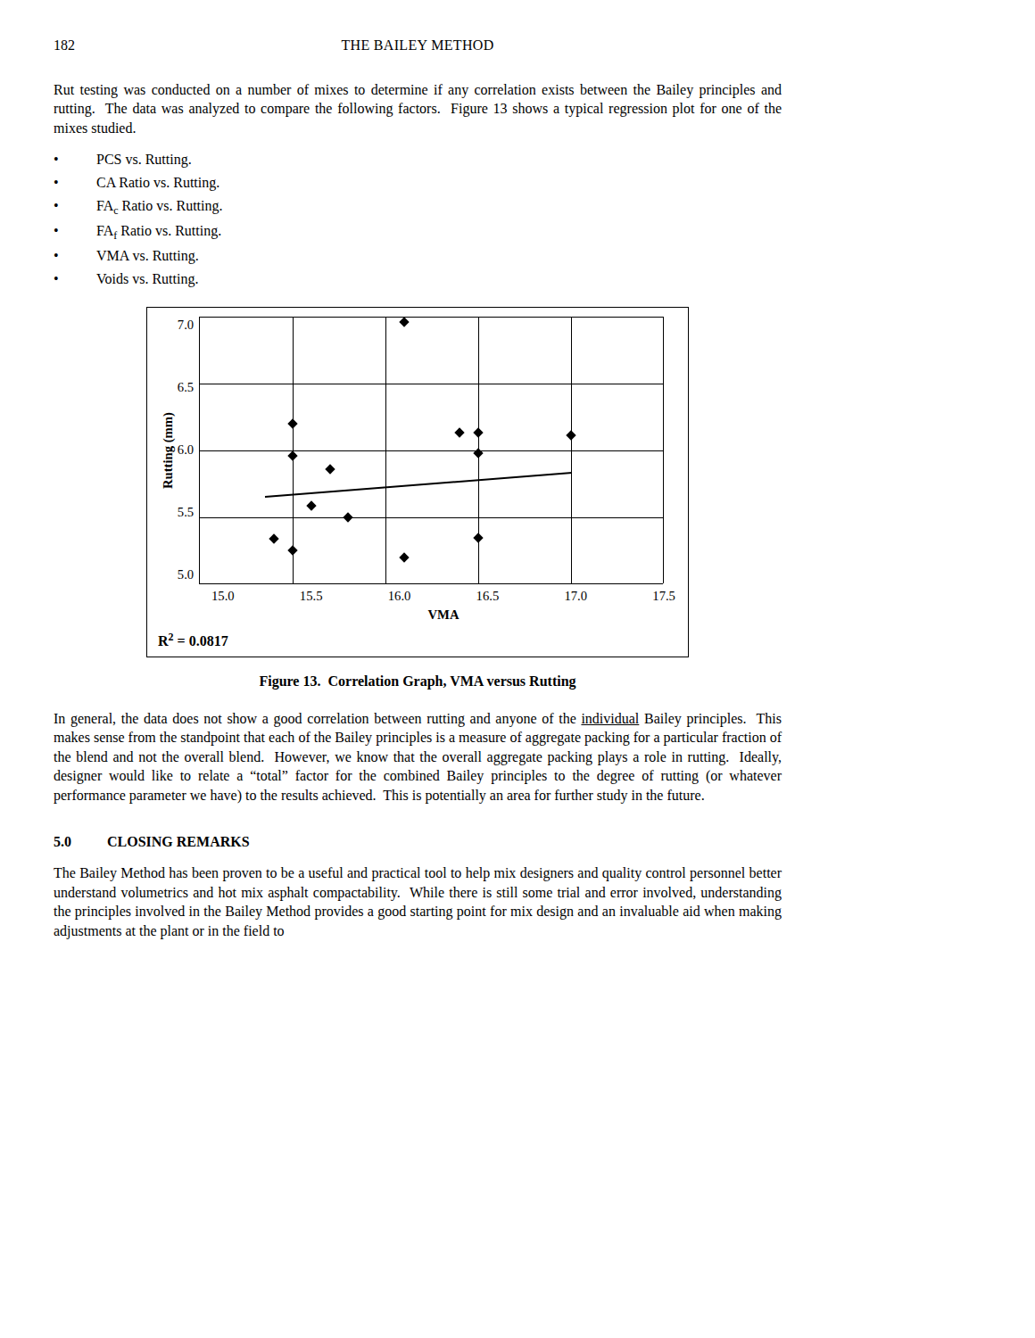182
THE BAILEY METHOD
Rut testing was conducted on a number of mixes to determine if any correlation exists between the Bailey principles and rutting. The data was analyzed to compare the following factors. Figure 13 shows a typical regression plot for one of the mixes studied.
•PCS vs. Rutting.
•CA Ratio vs. Rutting.
•FAc Ratio vs. Rutting.
•FAf Ratio vs. Rutting.
•VMA vs. Rutting.
•Voids vs. Rutting.
Rutting (mm)
7.0 6.5 6.0 5.5 5.0
15.0 15.5 16.0 16.5 17.0 17.5
VMA
R2 = 0.0817
Figure 13. Correlation Graph, VMA versus Rutting
In general, the data does not show a good correlation between rutting and anyone of the individual Bailey principles. This makes sense from the standpoint that each of the Bailey principles is a measure of aggregate packing for a particular fraction of the blend and not the overall blend. However, we know that the overall aggregate packing plays a role in rutting. Ideally, designer would like to relate a “total” factor for the combined Bailey principles to the degree of rutting (or whatever performance parameter we have) to the results achieved. This is potentially an area for further study in the future.
5.0 CLOSING REMARKS
The Bailey Method has been proven to be a useful and practical tool to help mix designers and quality control personnel better understand volumetrics and hot mix asphalt compactability. While there is still some trial and error involved, understanding the principles involved in the Bailey Method provides a good starting point for mix design and an invaluable aid when making adjustments at the plant or in the field to